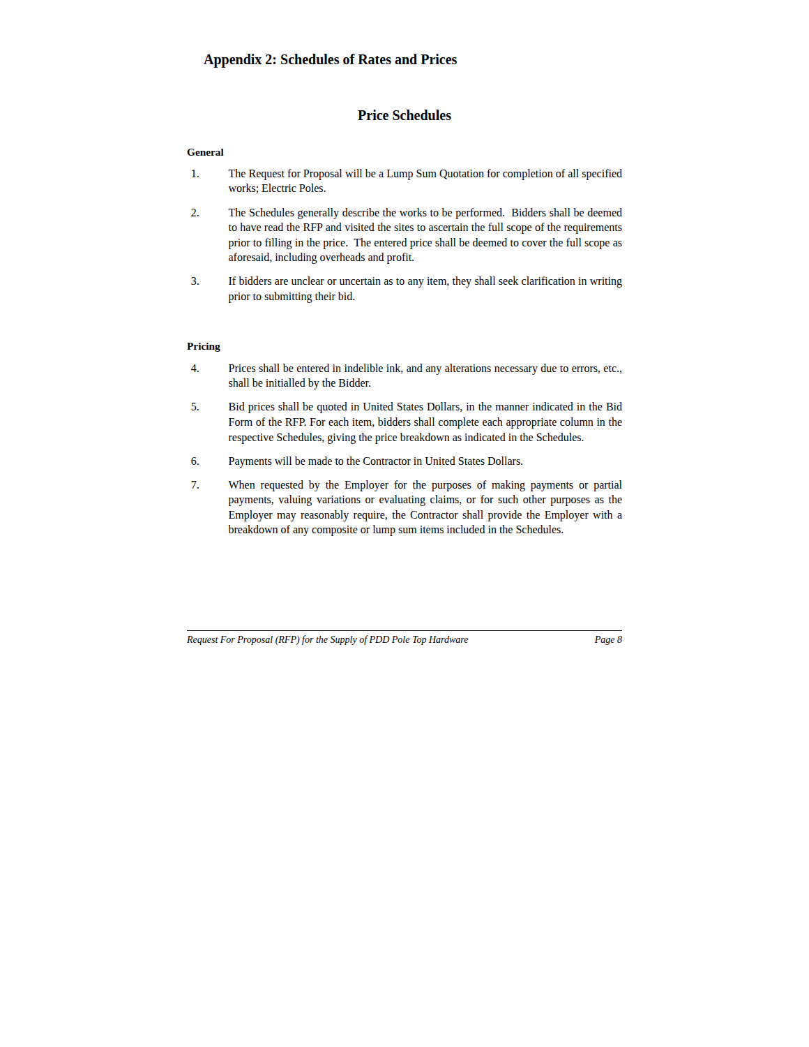Appendix 2: Schedules of Rates and Prices
Price Schedules
General
1. The Request for Proposal will be a Lump Sum Quotation for completion of all specified works; Electric Poles.
2. The Schedules generally describe the works to be performed. Bidders shall be deemed to have read the RFP and visited the sites to ascertain the full scope of the requirements prior to filling in the price. The entered price shall be deemed to cover the full scope as aforesaid, including overheads and profit.
3. If bidders are unclear or uncertain as to any item, they shall seek clarification in writing prior to submitting their bid.
Pricing
4. Prices shall be entered in indelible ink, and any alterations necessary due to errors, etc., shall be initialled by the Bidder.
5. Bid prices shall be quoted in United States Dollars, in the manner indicated in the Bid Form of the RFP. For each item, bidders shall complete each appropriate column in the respective Schedules, giving the price breakdown as indicated in the Schedules.
6. Payments will be made to the Contractor in United States Dollars.
7. When requested by the Employer for the purposes of making payments or partial payments, valuing variations or evaluating claims, or for such other purposes as the Employer may reasonably require, the Contractor shall provide the Employer with a breakdown of any composite or lump sum items included in the Schedules.
Request For Proposal (RFP) for the Supply of PDD Pole Top Hardware
Page 8